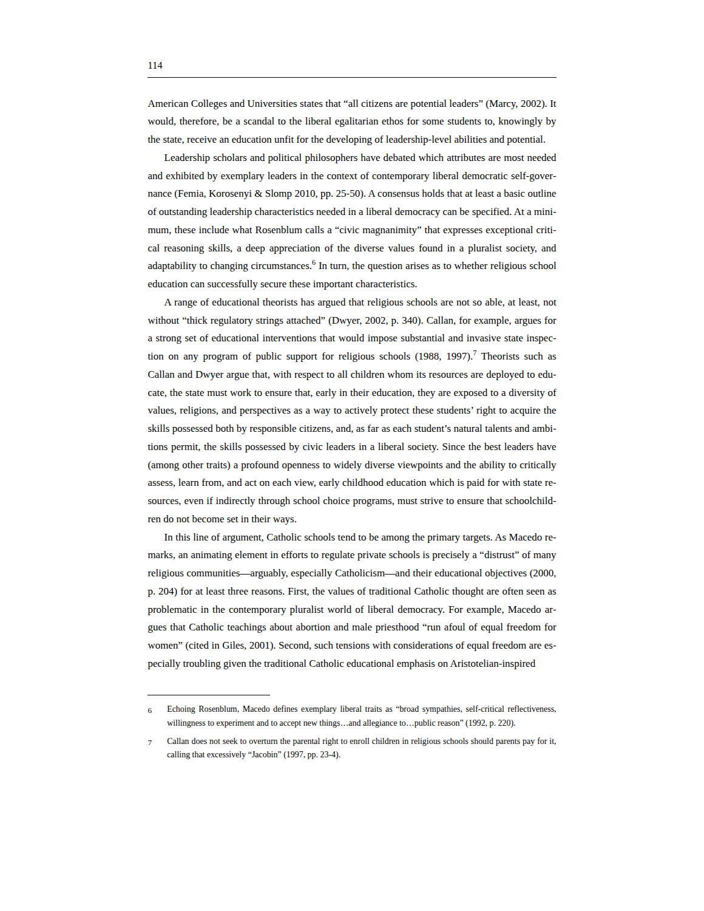114
American Colleges and Universities states that “all citizens are potential leaders” (Marcy, 2002). It would, therefore, be a scandal to the liberal egalitarian ethos for some students to, knowingly by the state, receive an education unfit for the developing of leadership-level abilities and potential.
Leadership scholars and political philosophers have debated which attributes are most needed and exhibited by exemplary leaders in the context of contemporary liberal democratic self-governance (Femia, Korosenyi & Slomp 2010, pp. 25-50). A consensus holds that at least a basic outline of outstanding leadership characteristics needed in a liberal democracy can be specified. At a minimum, these include what Rosenblum calls a “civic magnanimity” that expresses exceptional critical reasoning skills, a deep appreciation of the diverse values found in a pluralist society, and adaptability to changing circumstances.6 In turn, the question arises as to whether religious school education can successfully secure these important characteristics.
A range of educational theorists has argued that religious schools are not so able, at least, not without “thick regulatory strings attached” (Dwyer, 2002, p. 340). Callan, for example, argues for a strong set of educational interventions that would impose substantial and invasive state inspection on any program of public support for religious schools (1988, 1997).7 Theorists such as Callan and Dwyer argue that, with respect to all children whom its resources are deployed to educate, the state must work to ensure that, early in their education, they are exposed to a diversity of values, religions, and perspectives as a way to actively protect these students’ right to acquire the skills possessed both by responsible citizens, and, as far as each student’s natural talents and ambitions permit, the skills possessed by civic leaders in a liberal society. Since the best leaders have (among other traits) a profound openness to widely diverse viewpoints and the ability to critically assess, learn from, and act on each view, early childhood education which is paid for with state resources, even if indirectly through school choice programs, must strive to ensure that schoolchildren do not become set in their ways.
In this line of argument, Catholic schools tend to be among the primary targets. As Macedo remarks, an animating element in efforts to regulate private schools is precisely a “distrust” of many religious communities—arguably, especially Catholicism—and their educational objectives (2000, p. 204) for at least three reasons. First, the values of traditional Catholic thought are often seen as problematic in the contemporary pluralist world of liberal democracy. For example, Macedo argues that Catholic teachings about abortion and male priesthood “run afoul of equal freedom for women” (cited in Giles, 2001). Second, such tensions with considerations of equal freedom are especially troubling given the traditional Catholic educational emphasis on Aristotelian-inspired
6
Echoing Rosenblum, Macedo defines exemplary liberal traits as “broad sympathies, self-critical reflectiveness, willingness to experiment and to accept new things…and allegiance to…public reason” (1992, p. 220).
7
Callan does not seek to overturn the parental right to enroll children in religious schools should parents pay for it, calling that excessively “Jacobin” (1997, pp. 23-4).